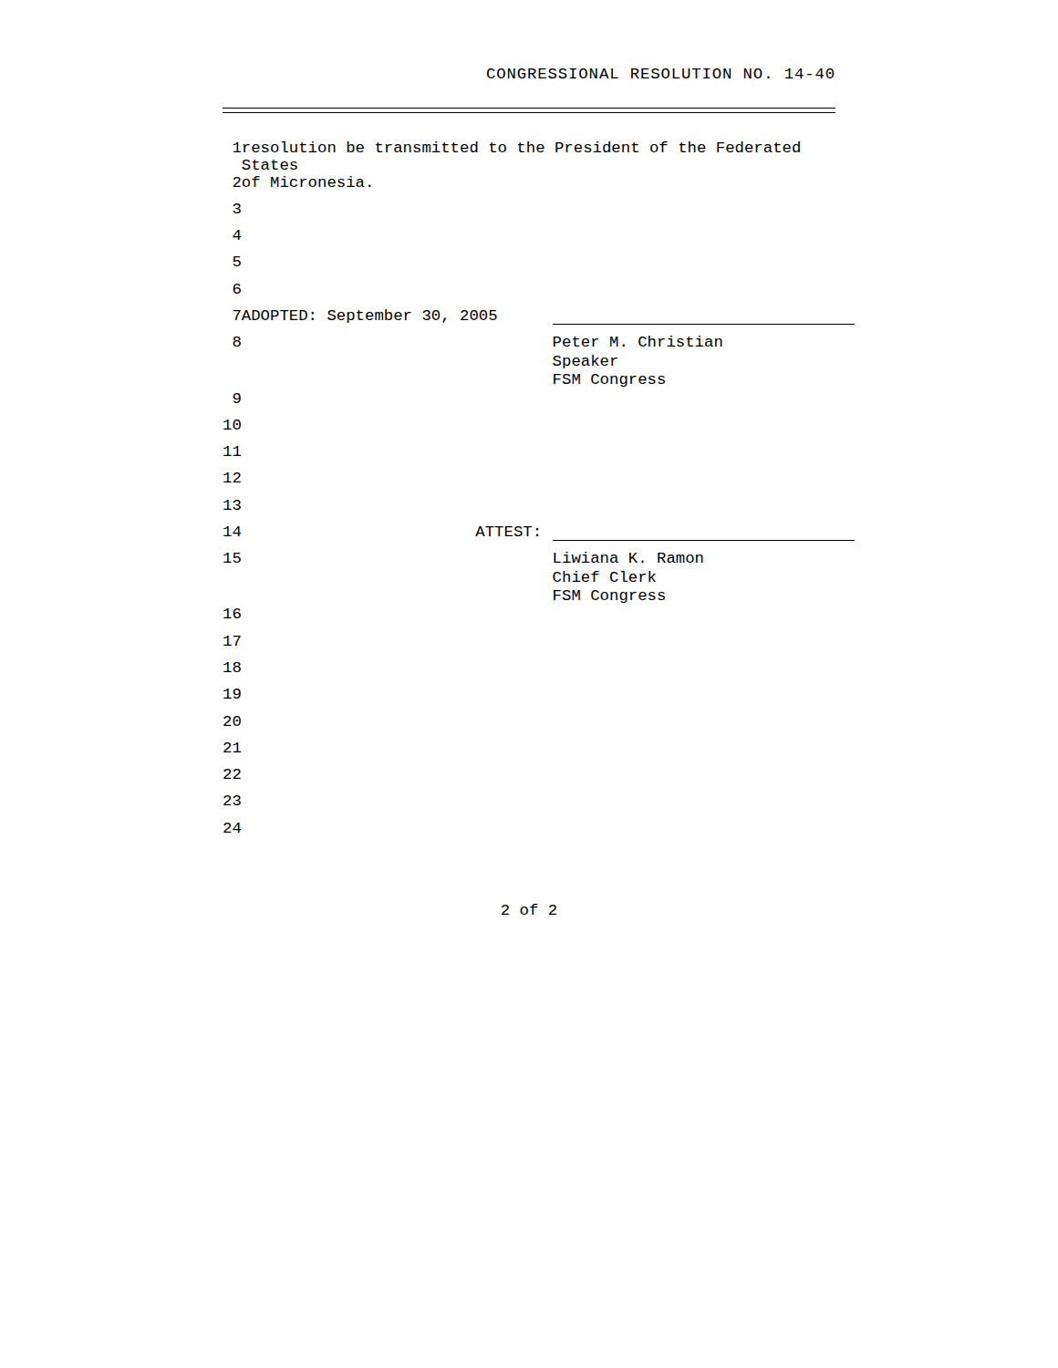CONGRESSIONAL RESOLUTION NO. 14-40
| 1 | resolution be transmitted to the President of the Federated States |
| 2 | of Micronesia. |
| 3 | |
| 4 | |
| 5 | |
| 6 | |
| 7 | ADOPTED: September 30, 2005 |
| 8 | Peter M. Christian Speaker FSM Congress |
| 9 | |
| 10 | |
| 11 | |
| 12 | |
| 13 | |
| 14 | ATTEST: |
| 15 | Liwiana K. Ramon Chief Clerk FSM Congress |
| 16 | |
| 17 | |
| 18 | |
| 19 | |
| 20 | |
| 21 | |
| 22 | |
| 23 | |
| 24 | |
2 of 2